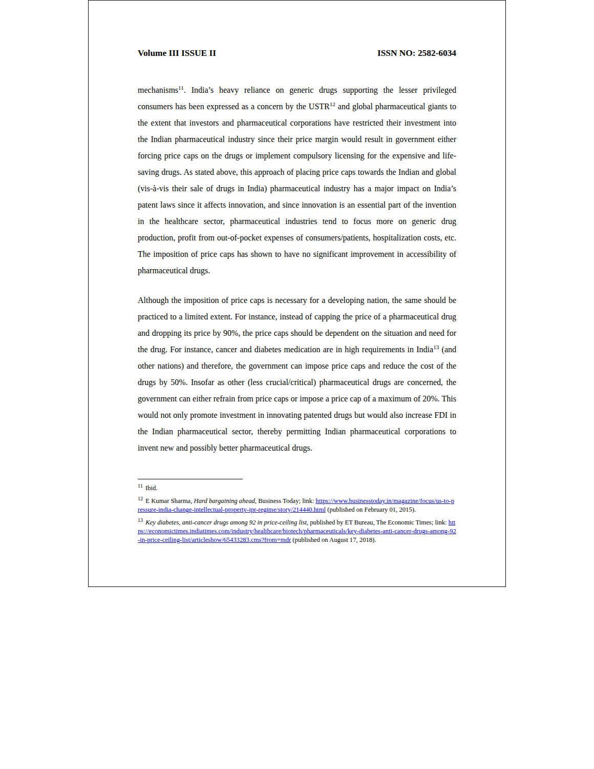Volume III ISSUE II ISSN NO: 2582-6034
mechanisms11. India’s heavy reliance on generic drugs supporting the lesser privileged consumers has been expressed as a concern by the USTR12 and global pharmaceutical giants to the extent that investors and pharmaceutical corporations have restricted their investment into the Indian pharmaceutical industry since their price margin would result in government either forcing price caps on the drugs or implement compulsory licensing for the expensive and life-saving drugs. As stated above, this approach of placing price caps towards the Indian and global (vis-à-vis their sale of drugs in India) pharmaceutical industry has a major impact on India’s patent laws since it affects innovation, and since innovation is an essential part of the invention in the healthcare sector, pharmaceutical industries tend to focus more on generic drug production, profit from out-of-pocket expenses of consumers/patients, hospitalization costs, etc. The imposition of price caps has shown to have no significant improvement in accessibility of pharmaceutical drugs.
Although the imposition of price caps is necessary for a developing nation, the same should be practiced to a limited extent. For instance, instead of capping the price of a pharmaceutical drug and dropping its price by 90%, the price caps should be dependent on the situation and need for the drug. For instance, cancer and diabetes medication are in high requirements in India13 (and other nations) and therefore, the government can impose price caps and reduce the cost of the drugs by 50%. Insofar as other (less crucial/critical) pharmaceutical drugs are concerned, the government can either refrain from price caps or impose a price cap of a maximum of 20%. This would not only promote investment in innovating patented drugs but would also increase FDI in the Indian pharmaceutical sector, thereby permitting Indian pharmaceutical corporations to invent new and possibly better pharmaceutical drugs.
11 Ibid.
12 E Kumar Sharma, Hard bargaining ahead, Business Today; link: https://www.businesstoday.in/magazine/focus/us-to-pressure-india-change-intellectual-property-ipr-regime/story/214440.html (published on February 01, 2015).
13 Key diabetes, anti-cancer drugs among 92 in price-ceiling list, published by ET Bureau, The Economic Times; link: https://economictimes.indiatimes.com/industry/healthcare/biotech/pharmaceuticals/key-diabetes-anti-cancer-drugs-among-92-in-price-ceiling-list/articleshow/65433283.cms?from=mdr (published on August 17, 2018).